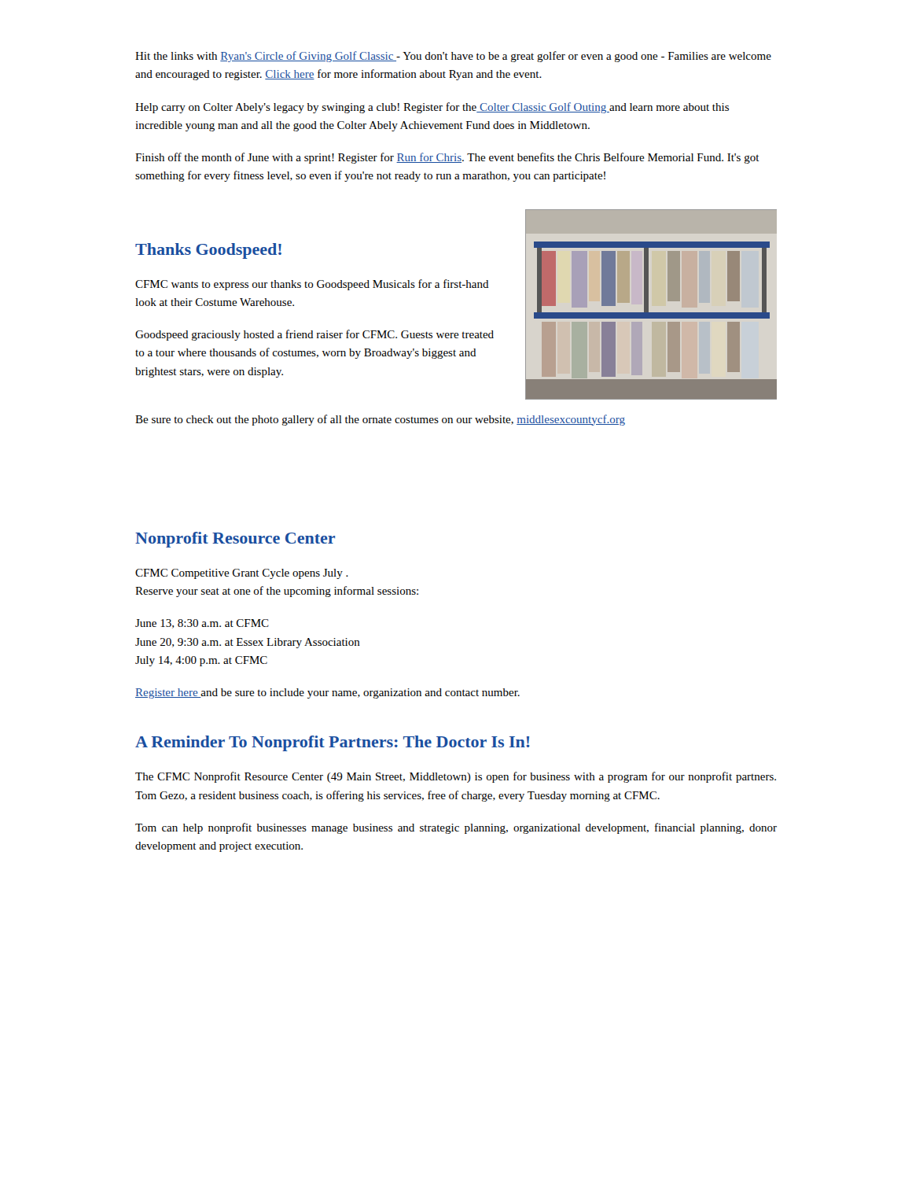Hit the links with Ryan's Circle of Giving Golf Classic - You don't have to be a great golfer or even a good one - Families are welcome and encouraged to register. Click here for more information about Ryan and the event.
Help carry on Colter Abely's legacy by swinging a club! Register for the Colter Classic Golf Outing and learn more about this incredible young man and all the good the Colter Abely Achievement Fund does in Middletown.
Finish off the month of June with a sprint! Register for Run for Chris. The event benefits the Chris Belfoure Memorial Fund. It's got something for every fitness level, so even if you're not ready to run a marathon, you can participate!
Thanks Goodspeed!
CFMC wants to express our thanks to Goodspeed Musicals for a first-hand look at their Costume Warehouse.
Goodspeed graciously hosted a friend raiser for CFMC. Guests were treated to a tour where thousands of costumes, worn by Broadway's biggest and brightest stars, were on display.
Be sure to check out the photo gallery of all the ornate costumes on our website, middlesexcountycf.org
Nonprofit Resource Center
CFMC Competitive Grant Cycle opens July .
Reserve your seat at one of the upcoming informal sessions:
June 13, 8:30 a.m. at CFMC
June 20, 9:30 a.m. at Essex Library Association
July 14, 4:00 p.m. at CFMC
Register here and be sure to include your name, organization and contact number.
A Reminder To Nonprofit Partners: The Doctor Is In!
The CFMC Nonprofit Resource Center (49 Main Street, Middletown) is open for business with a program for our nonprofit partners. Tom Gezo, a resident business coach, is offering his services, free of charge, every Tuesday morning at CFMC.
Tom can help nonprofit businesses manage business and strategic planning, organizational development, financial planning, donor development and project execution.